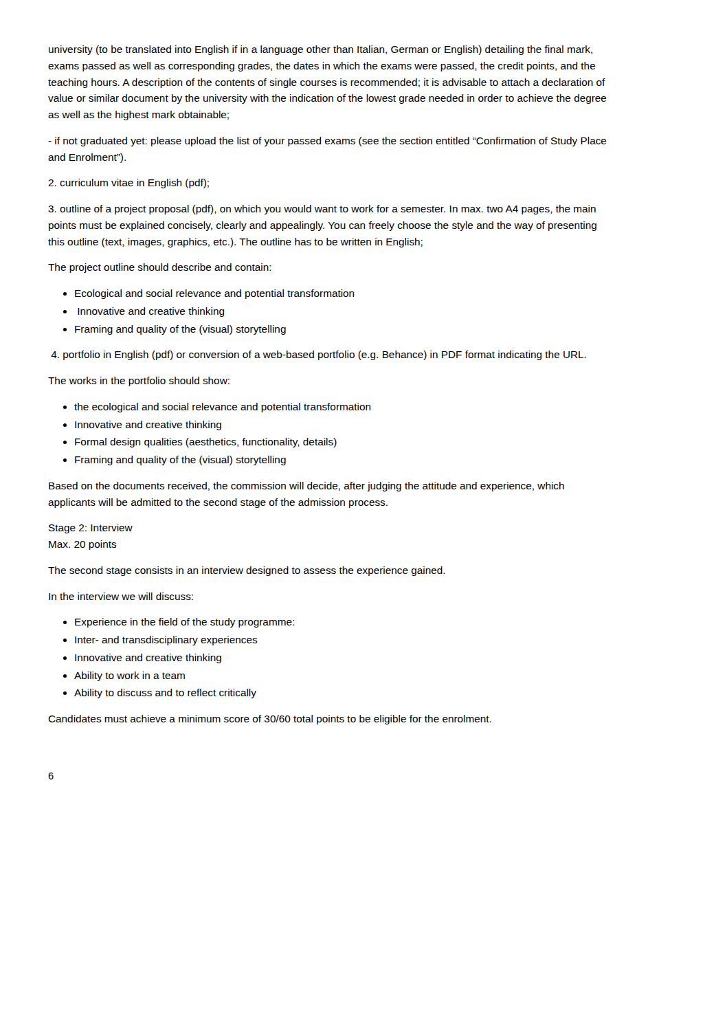university (to be translated into English if in a language other than Italian, German or English) detailing the final mark, exams passed as well as corresponding grades, the dates in which the exams were passed, the credit points, and the teaching hours. A description of the contents of single courses is recommended; it is advisable to attach a declaration of value or similar document by the university with the indication of the lowest grade needed in order to achieve the degree as well as the highest mark obtainable;
- if not graduated yet: please upload the list of your passed exams (see the section entitled “Confirmation of Study Place and Enrolment”).
2. curriculum vitae in English (pdf);
3. outline of a project proposal (pdf), on which you would want to work for a semester. In max. two A4 pages, the main points must be explained concisely, clearly and appealingly. You can freely choose the style and the way of presenting this outline (text, images, graphics, etc.). The outline has to be written in English;
The project outline should describe and contain:
Ecological and social relevance and potential transformation
Innovative and creative thinking
Framing and quality of the (visual) storytelling
4. portfolio in English (pdf) or conversion of a web-based portfolio (e.g. Behance) in PDF format indicating the URL.
The works in the portfolio should show:
the ecological and social relevance and potential transformation
Innovative and creative thinking
Formal design qualities (aesthetics, functionality, details)
Framing and quality of the (visual) storytelling
Based on the documents received, the commission will decide, after judging the attitude and experience, which applicants will be admitted to the second stage of the admission process.
Stage 2: Interview
Max. 20 points
The second stage consists in an interview designed to assess the experience gained.
In the interview we will discuss:
Experience in the field of the study programme:
Inter- and transdisciplinary experiences
Innovative and creative thinking
Ability to work in a team
Ability to discuss and to reflect critically
Candidates must achieve a minimum score of 30/60 total points to be eligible for the enrolment.
6